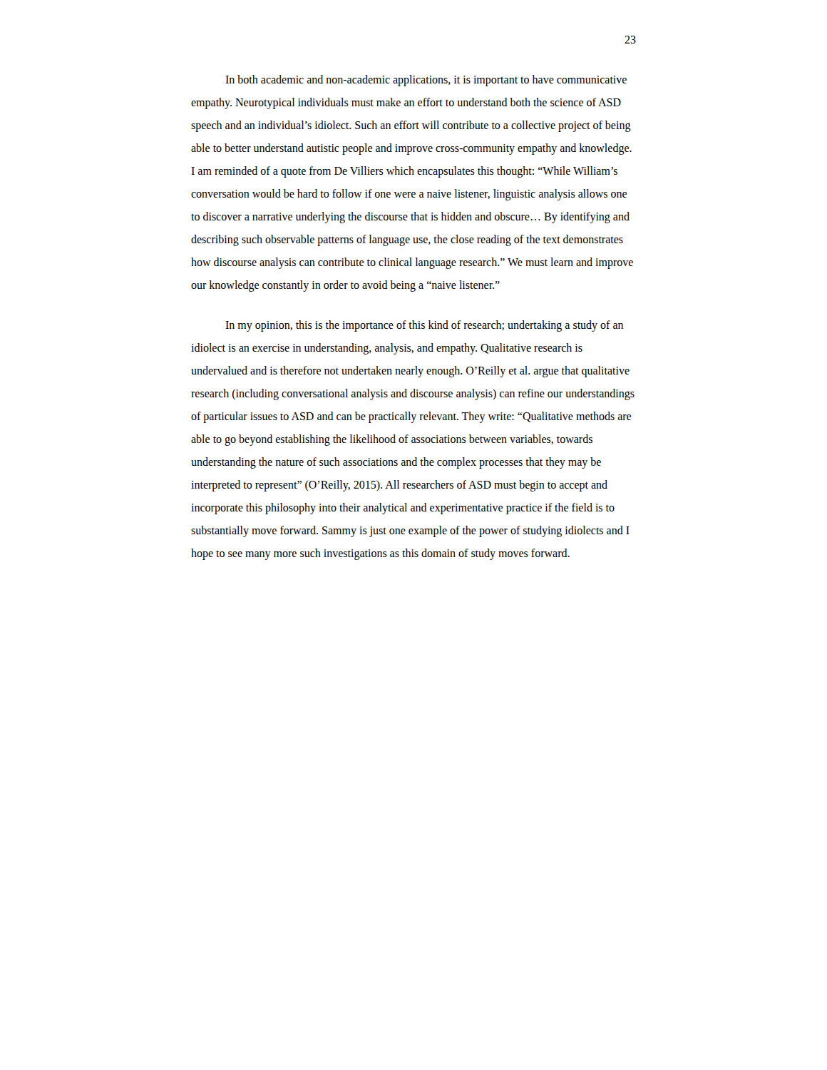23
In both academic and non-academic applications, it is important to have communicative empathy. Neurotypical individuals must make an effort to understand both the science of ASD speech and an individual’s idiolect. Such an effort will contribute to a collective project of being able to better understand autistic people and improve cross-community empathy and knowledge. I am reminded of a quote from De Villiers which encapsulates this thought: “While William’s conversation would be hard to follow if one were a naive listener, linguistic analysis allows one to discover a narrative underlying the discourse that is hidden and obscure… By identifying and describing such observable patterns of language use, the close reading of the text demonstrates how discourse analysis can contribute to clinical language research.” We must learn and improve our knowledge constantly in order to avoid being a “naive listener.”
In my opinion, this is the importance of this kind of research; undertaking a study of an idiolect is an exercise in understanding, analysis, and empathy. Qualitative research is undervalued and is therefore not undertaken nearly enough. O’Reilly et al. argue that qualitative research (including conversational analysis and discourse analysis) can refine our understandings of particular issues to ASD and can be practically relevant. They write: “Qualitative methods are able to go beyond establishing the likelihood of associations between variables, towards understanding the nature of such associations and the complex processes that they may be interpreted to represent” (O’Reilly, 2015). All researchers of ASD must begin to accept and incorporate this philosophy into their analytical and experimentative practice if the field is to substantially move forward. Sammy is just one example of the power of studying idiolects and I hope to see many more such investigations as this domain of study moves forward.